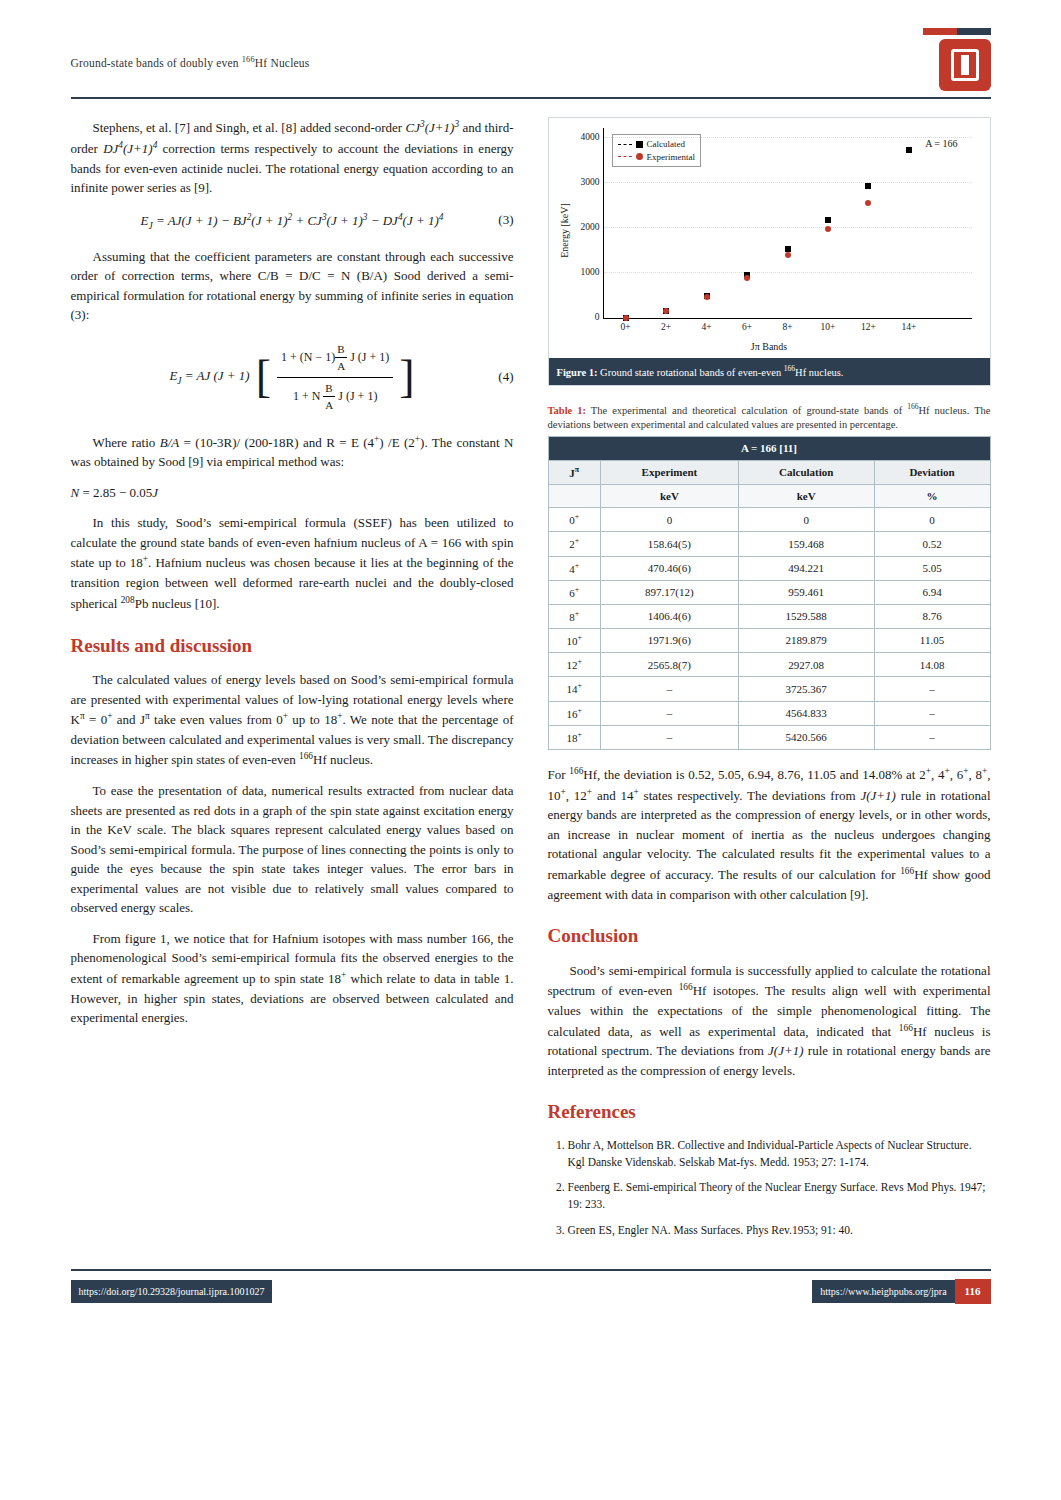Ground-state bands of doubly even 166Hf Nucleus
Stephens, et al. [7] and Singh, et al. [8] added second-order CJ3(J+1)3 and third-order DJ4(J+1)4 correction terms respectively to account the deviations in energy bands for even-even actinide nuclei. The rotational energy equation according to an infinite power series as [9].
EJ = AJ(J + 1) − BJ2(J + 1)2 + CJ3(J + 1)3 − DJ4(J + 1)4 (3)
Assuming that the coefficient parameters are constant through each successive order of correction terms, where C/B = D/C = N (B/A) Sood derived a semi-empirical formulation for rotational energy by summing of infinite series in equation (3):
EJ = AJ (J + 1) [ 1 + (N − 1)BA J (J + 1) 1 + N BA J (J + 1) ] (4)
Where ratio B/A = (10-3R)/ (200-18R) and R = E (4+) /E (2+). The constant N was obtained by Sood [9] via empirical method was:
N = 2.85 − 0.05J
In this study, Sood’s semi-empirical formula (SSEF) has been utilized to calculate the ground state bands of even-even hafnium nucleus of A = 166 with spin state up to 18+. Hafnium nucleus was chosen because it lies at the beginning of the transition region between well deformed rare-earth nuclei and the doubly-closed spherical 208Pb nucleus [10].
Results and discussion
The calculated values of energy levels based on Sood’s semi-empirical formula are presented with experimental values of low-lying rotational energy levels where Kπ = 0+ and Jπ take even values from 0+ up to 18+. We note that the percentage of deviation between calculated and experimental values is very small. The discrepancy increases in higher spin states of even-even 166Hf nucleus.
To ease the presentation of data, numerical results extracted from nuclear data sheets are presented as red dots in a graph of the spin state against excitation energy in the KeV scale. The black squares represent calculated energy values based on Sood’s semi-empirical formula. The purpose of lines connecting the points is only to guide the eyes because the spin state takes integer values. The error bars in experimental values are not visible due to relatively small values compared to observed energy scales.
From figure 1, we notice that for Hafnium isotopes with mass number 166, the phenomenological Sood’s semi-empirical formula fits the observed energies to the extent of remarkable agreement up to spin state 18+ which relate to data in table 1. However, in higher spin states, deviations are observed between calculated and experimental energies.
Energy [keV]
Calculated
Experimental
A = 166
0
1000
2000
3000
4000
0+
2+
4+
6+
8+
10+
12+
14+
Jπ Bands
Figure 1: Ground state rotational bands of even-even 166Hf nucleus.
Table 1: The experimental and theoretical calculation of ground-state bands of 166Hf nucleus. The deviations between experimental and calculated values are presented in percentage.
| A = 166 [11] |
| --- |
| J π | Experiment | Calculation | Deviation |
| | keV | keV | % |
| 0 + | 0 | 0 | 0 |
| 2 + | 158.64(5) | 159.468 | 0.52 |
| 4 + | 470.46(6) | 494.221 | 5.05 |
| 6 + | 897.17(12) | 959.461 | 6.94 |
| 8 + | 1406.4(6) | 1529.588 | 8.76 |
| 10 + | 1971.9(6) | 2189.879 | 11.05 |
| 12 + | 2565.8(7) | 2927.08 | 14.08 |
| 14 + | – | 3725.367 | – |
| 16 + | – | 4564.833 | – |
| 18 + | – | 5420.566 | – |
For 166Hf, the deviation is 0.52, 5.05, 6.94, 8.76, 11.05 and 14.08% at 2+, 4+, 6+, 8+, 10+, 12+ and 14+ states respectively. The deviations from J(J+1) rule in rotational energy bands are interpreted as the compression of energy levels, or in other words, an increase in nuclear moment of inertia as the nucleus undergoes changing rotational angular velocity. The calculated results fit the experimental values to a remarkable degree of accuracy. The results of our calculation for 166Hf show good agreement with data in comparison with other calculation [9].
Conclusion
Sood’s semi-empirical formula is successfully applied to calculate the rotational spectrum of even-even 166Hf isotopes. The results align well with experimental values within the expectations of the simple phenomenological fitting. The calculated data, as well as experimental data, indicated that 166Hf nucleus is rotational spectrum. The deviations from J(J+1) rule in rotational energy bands are interpreted as the compression of energy levels.
References
Bohr A, Mottelson BR. Collective and Individual-Particle Aspects of Nuclear Structure. Kgl Danske Videnskab. Selskab Mat-fys. Medd. 1953; 27: 1-174.
Feenberg E. Semi-empirical Theory of the Nuclear Energy Surface. Revs Mod Phys. 1947; 19: 233.
Green ES, Engler NA. Mass Surfaces. Phys Rev.1953; 91: 40.
https://doi.org/10.29328/journal.ijpra.1001027
https://www.heighpubs.org/jpra
116